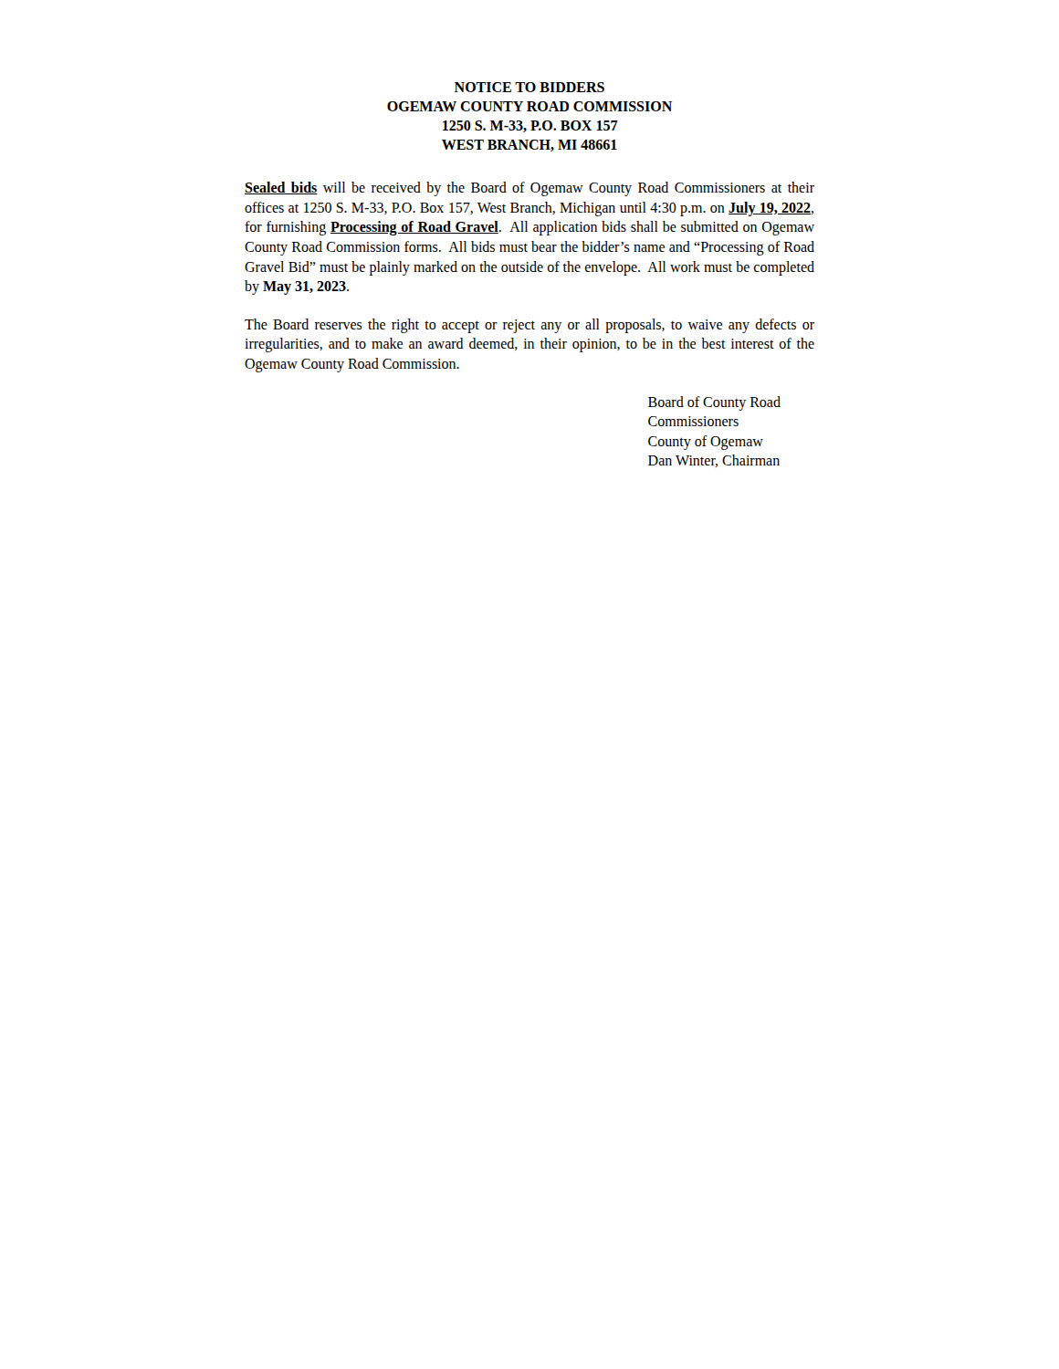NOTICE TO BIDDERS
OGEMAW COUNTY ROAD COMMISSION
1250 S. M-33, P.O. BOX 157
WEST BRANCH, MI 48661
Sealed bids will be received by the Board of Ogemaw County Road Commissioners at their offices at 1250 S. M-33, P.O. Box 157, West Branch, Michigan until 4:30 p.m. on July 19, 2022, for furnishing Processing of Road Gravel. All application bids shall be submitted on Ogemaw County Road Commission forms. All bids must bear the bidder’s name and “Processing of Road Gravel Bid” must be plainly marked on the outside of the envelope. All work must be completed by May 31, 2023.
The Board reserves the right to accept or reject any or all proposals, to waive any defects or irregularities, and to make an award deemed, in their opinion, to be in the best interest of the Ogemaw County Road Commission.
Board of County Road Commissioners
County of Ogemaw
Dan Winter, Chairman